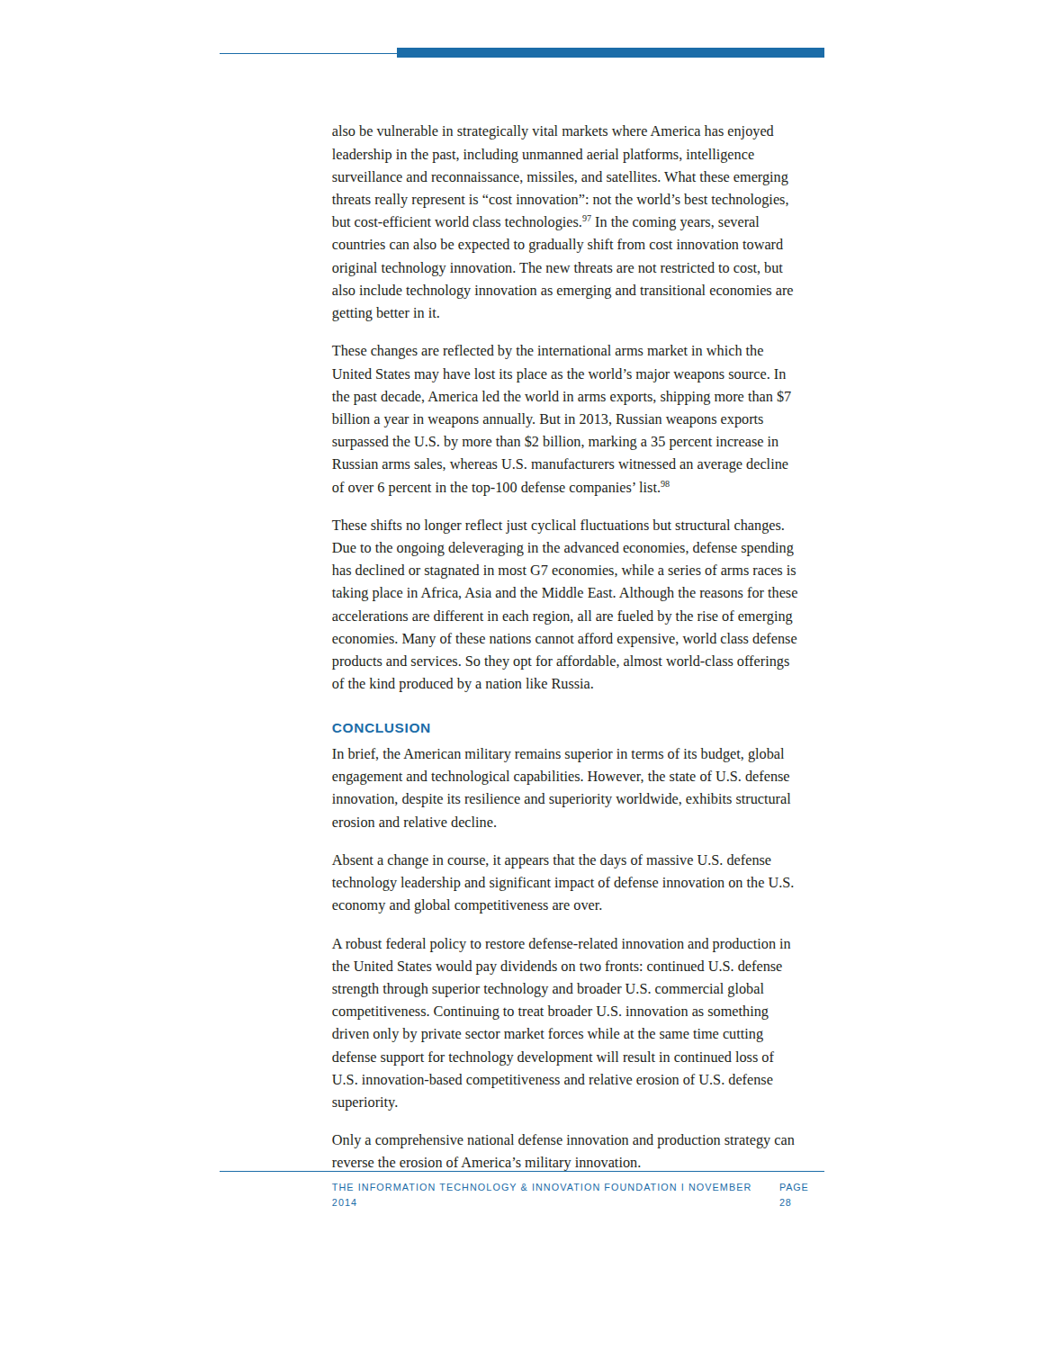also be vulnerable in strategically vital markets where America has enjoyed leadership in the past, including unmanned aerial platforms, intelligence surveillance and reconnaissance, missiles, and satellites. What these emerging threats really represent is “cost innovation”: not the world’s best technologies, but cost-efficient world class technologies.97 In the coming years, several countries can also be expected to gradually shift from cost innovation toward original technology innovation. The new threats are not restricted to cost, but also include technology innovation as emerging and transitional economies are getting better in it.
These changes are reflected by the international arms market in which the United States may have lost its place as the world’s major weapons source. In the past decade, America led the world in arms exports, shipping more than $7 billion a year in weapons annually. But in 2013, Russian weapons exports surpassed the U.S. by more than $2 billion, marking a 35 percent increase in Russian arms sales, whereas U.S. manufacturers witnessed an average decline of over 6 percent in the top-100 defense companies’ list.98
These shifts no longer reflect just cyclical fluctuations but structural changes. Due to the ongoing deleveraging in the advanced economies, defense spending has declined or stagnated in most G7 economies, while a series of arms races is taking place in Africa, Asia and the Middle East. Although the reasons for these accelerations are different in each region, all are fueled by the rise of emerging economies. Many of these nations cannot afford expensive, world class defense products and services. So they opt for affordable, almost world-class offerings of the kind produced by a nation like Russia.
CONCLUSION
In brief, the American military remains superior in terms of its budget, global engagement and technological capabilities. However, the state of U.S. defense innovation, despite its resilience and superiority worldwide, exhibits structural erosion and relative decline.
Absent a change in course, it appears that the days of massive U.S. defense technology leadership and significant impact of defense innovation on the U.S. economy and global competitiveness are over.
A robust federal policy to restore defense-related innovation and production in the United States would pay dividends on two fronts: continued U.S. defense strength through superior technology and broader U.S. commercial global competitiveness. Continuing to treat broader U.S. innovation as something driven only by private sector market forces while at the same time cutting defense support for technology development will result in continued loss of U.S. innovation-based competitiveness and relative erosion of U.S. defense superiority.
Only a comprehensive national defense innovation and production strategy can reverse the erosion of America’s military innovation.
THE INFORMATION TECHNOLOGY & INNOVATION FOUNDATION I NOVEMBER 2014
PAGE 28